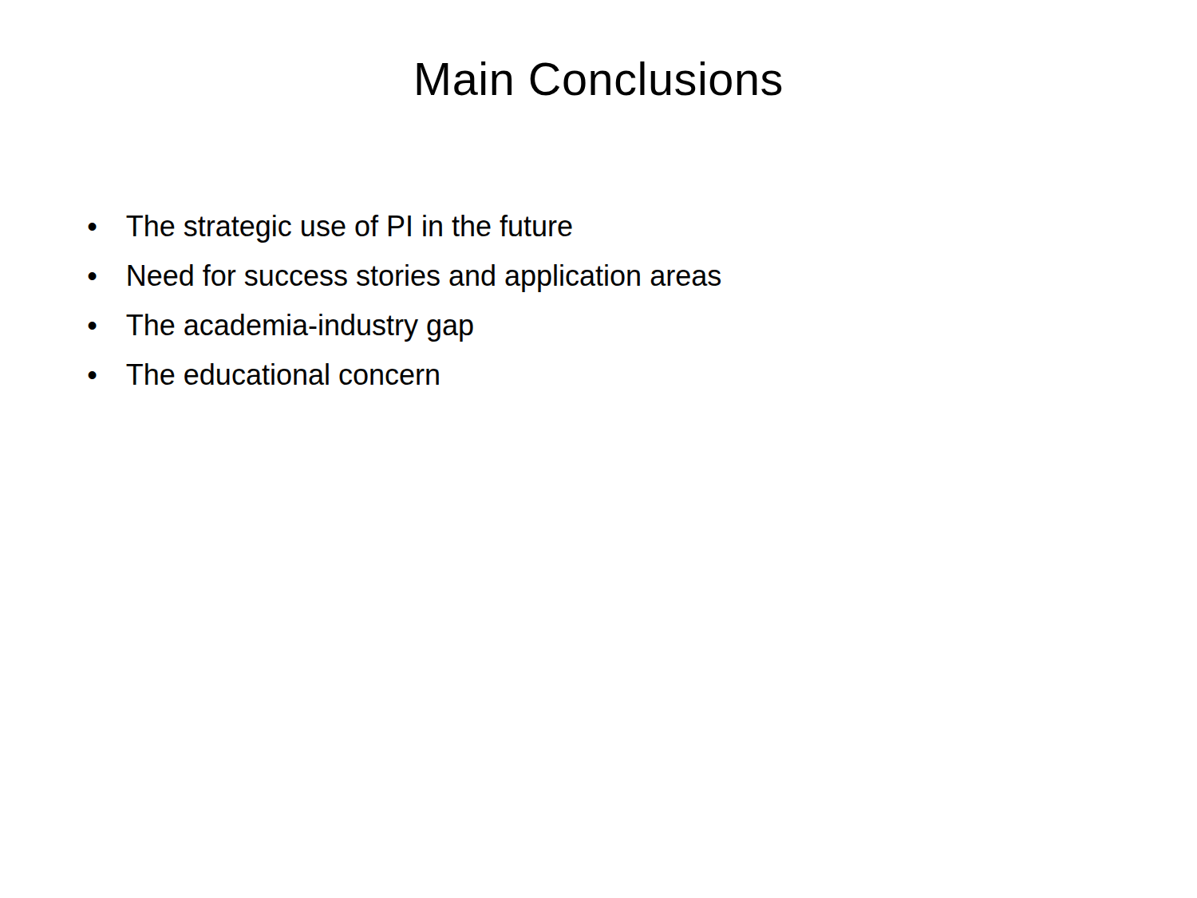Main Conclusions
The strategic use of PI in the future
Need for success stories and application areas
The academia-industry gap
The educational concern